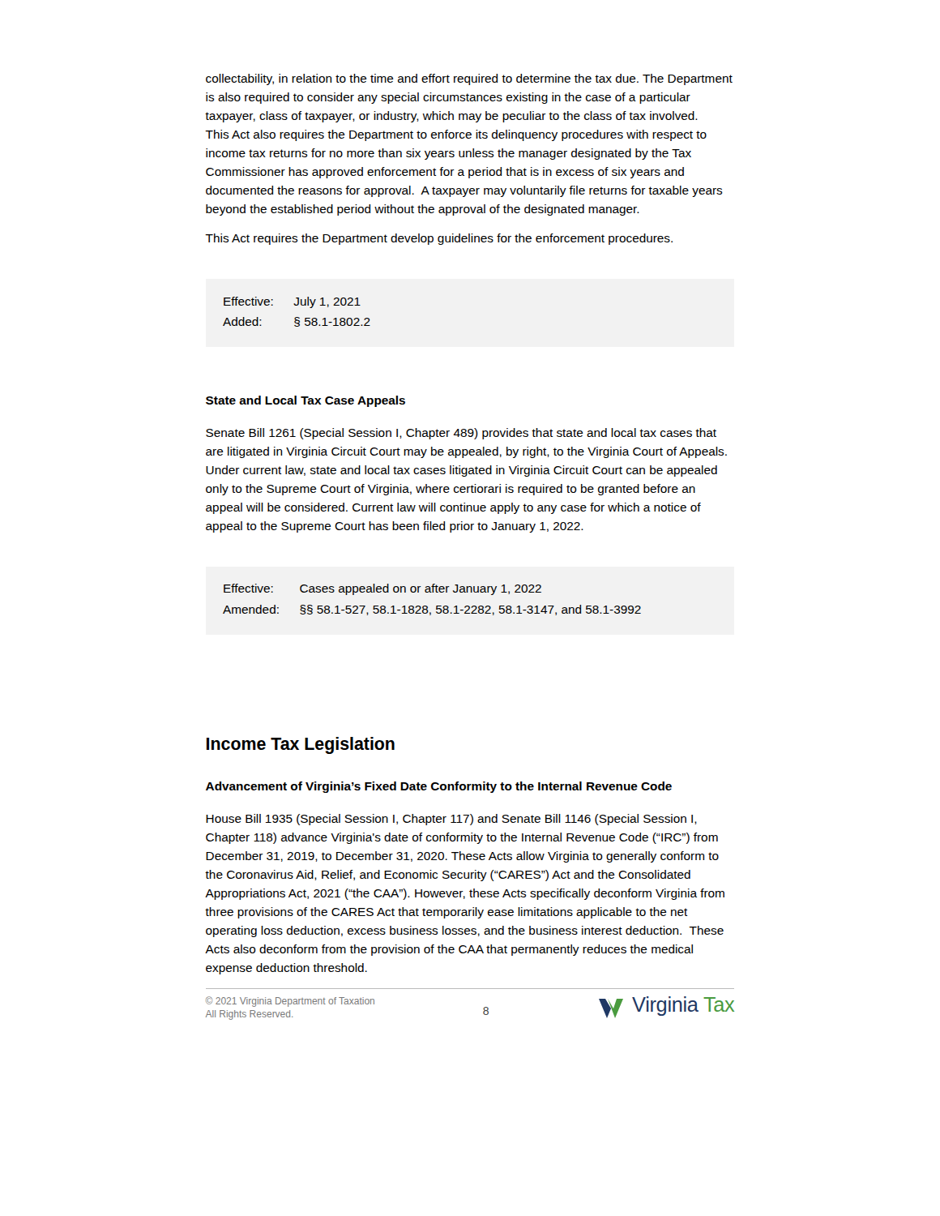collectability, in relation to the time and effort required to determine the tax due. The Department is also required to consider any special circumstances existing in the case of a particular taxpayer, class of taxpayer, or industry, which may be peculiar to the class of tax involved.
This Act also requires the Department to enforce its delinquency procedures with respect to income tax returns for no more than six years unless the manager designated by the Tax Commissioner has approved enforcement for a period that is in excess of six years and documented the reasons for approval. A taxpayer may voluntarily file returns for taxable years beyond the established period without the approval of the designated manager.
This Act requires the Department develop guidelines for the enforcement procedures.
| Effective: | July 1, 2021 |
| Added: | § 58.1-1802.2 |
State and Local Tax Case Appeals
Senate Bill 1261 (Special Session I, Chapter 489) provides that state and local tax cases that are litigated in Virginia Circuit Court may be appealed, by right, to the Virginia Court of Appeals. Under current law, state and local tax cases litigated in Virginia Circuit Court can be appealed only to the Supreme Court of Virginia, where certiorari is required to be granted before an appeal will be considered. Current law will continue apply to any case for which a notice of appeal to the Supreme Court has been filed prior to January 1, 2022.
| Effective: | Cases appealed on or after January 1, 2022 |
| Amended: | §§ 58.1-527, 58.1-1828, 58.1-2282, 58.1-3147, and 58.1-3992 |
Income Tax Legislation
Advancement of Virginia’s Fixed Date Conformity to the Internal Revenue Code
House Bill 1935 (Special Session I, Chapter 117) and Senate Bill 1146 (Special Session I, Chapter 118) advance Virginia's date of conformity to the Internal Revenue Code (“IRC”) from December 31, 2019, to December 31, 2020. These Acts allow Virginia to generally conform to the Coronavirus Aid, Relief, and Economic Security (“CARES”) Act and the Consolidated Appropriations Act, 2021 (“the CAA”). However, these Acts specifically deconform Virginia from three provisions of the CARES Act that temporarily ease limitations applicable to the net operating loss deduction, excess business losses, and the business interest deduction. These Acts also deconform from the provision of the CAA that permanently reduces the medical expense deduction threshold.
© 2021 Virginia Department of Taxation
All Rights Reserved.
8
Virginia Tax